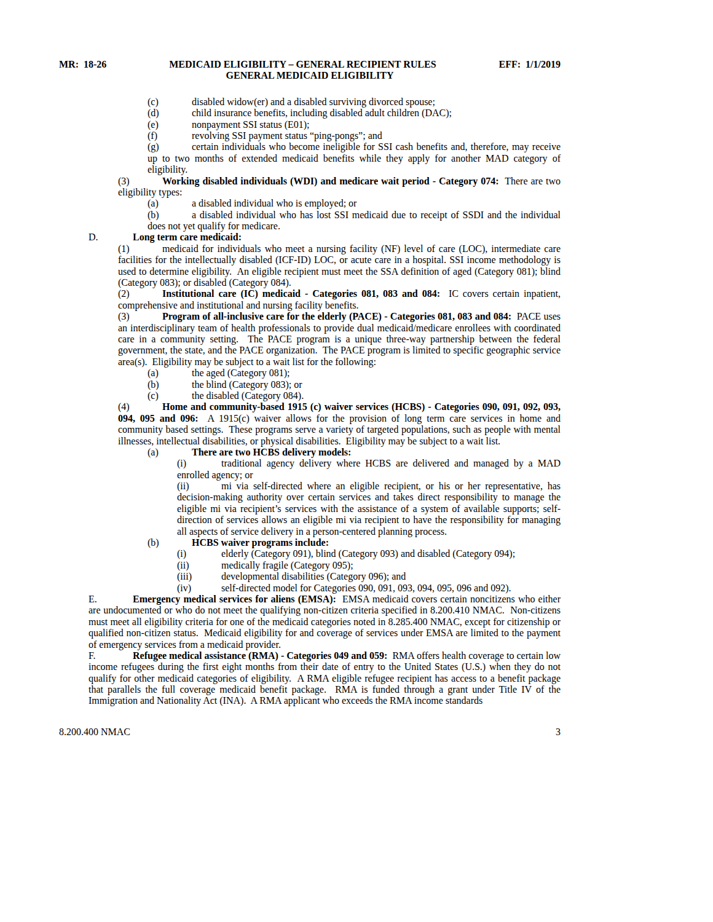MR: 18-26 Medicaid Eligibility – General Recipient Rules EFF: 1/1/2019
General Medicaid Eligibility
(c) disabled widow(er) and a disabled surviving divorced spouse;
(d) child insurance benefits, including disabled adult children (DAC);
(e) nonpayment SSI status (E01);
(f) revolving SSI payment status “ping-pongs”; and
(g) certain individuals who become ineligible for SSI cash benefits and, therefore, may receive up to two months of extended medicaid benefits while they apply for another MAD category of eligibility.
(3) Working disabled individuals (WDI) and medicare wait period - Category 074: There are two eligibility types:
(a) a disabled individual who is employed; or
(b) a disabled individual who has lost SSI medicaid due to receipt of SSDI and the individual does not yet qualify for medicare.
D. Long term care medicaid:
(1) medicaid for individuals who meet a nursing facility (NF) level of care (LOC), intermediate care facilities for the intellectually disabled (ICF-ID) LOC, or acute care in a hospital. SSI income methodology is used to determine eligibility. An eligible recipient must meet the SSA definition of aged (Category 081); blind (Category 083); or disabled (Category 084).
(2) Institutional care (IC) medicaid - Categories 081, 083 and 084: IC covers certain inpatient, comprehensive and institutional and nursing facility benefits.
(3) Program of all-inclusive care for the elderly (PACE) - Categories 081, 083 and 084: PACE uses an interdisciplinary team of health professionals to provide dual medicaid/medicare enrollees with coordinated care in a community setting. The PACE program is a unique three-way partnership between the federal government, the state, and the PACE organization. The PACE program is limited to specific geographic service area(s). Eligibility may be subject to a wait list for the following:
(a) the aged (Category 081);
(b) the blind (Category 083); or
(c) the disabled (Category 084).
(4) Home and community-based 1915 (c) waiver services (HCBS) - Categories 090, 091, 092, 093, 094, 095 and 096: A 1915(c) waiver allows for the provision of long term care services in home and community based settings. These programs serve a variety of targeted populations, such as people with mental illnesses, intellectual disabilities, or physical disabilities. Eligibility may be subject to a wait list.
(a) There are two HCBS delivery models:
(i) traditional agency delivery where HCBS are delivered and managed by a MAD enrolled agency; or
(ii) mi via self-directed where an eligible recipient, or his or her representative, has decision-making authority over certain services and takes direct responsibility to manage the eligible mi via recipient’s services with the assistance of a system of available supports; self-direction of services allows an eligible mi via recipient to have the responsibility for managing all aspects of service delivery in a person-centered planning process.
(b) HCBS waiver programs include:
(i) elderly (Category 091), blind (Category 093) and disabled (Category 094);
(ii) medically fragile (Category 095);
(iii) developmental disabilities (Category 096); and
(iv) self-directed model for Categories 090, 091, 093, 094, 095, 096 and 092).
E. Emergency medical services for aliens (EMSA): EMSA medicaid covers certain noncitizens who either are undocumented or who do not meet the qualifying non-citizen criteria specified in 8.200.410 NMAC. Non-citizens must meet all eligibility criteria for one of the medicaid categories noted in 8.285.400 NMAC, except for citizenship or qualified non-citizen status. Medicaid eligibility for and coverage of services under EMSA are limited to the payment of emergency services from a medicaid provider.
F. Refugee medical assistance (RMA) - Categories 049 and 059: RMA offers health coverage to certain low income refugees during the first eight months from their date of entry to the United States (U.S.) when they do not qualify for other medicaid categories of eligibility. A RMA eligible refugee recipient has access to a benefit package that parallels the full coverage medicaid benefit package. RMA is funded through a grant under Title IV of the Immigration and Nationality Act (INA). A RMA applicant who exceeds the RMA income standards
8.200.400 NMAC 3